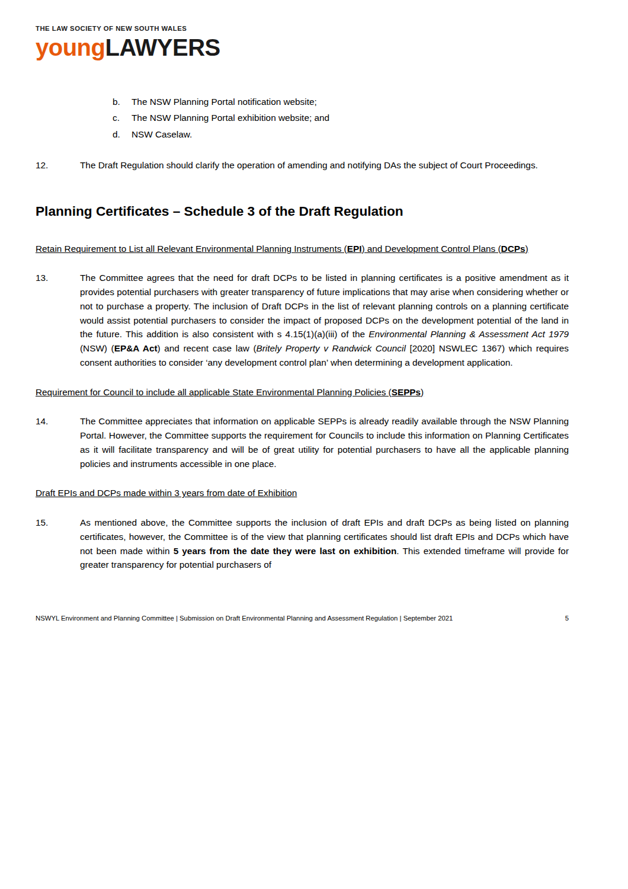THE LAW SOCIETY OF NEW SOUTH WALES
young LAWYERS
b. The NSW Planning Portal notification website;
c. The NSW Planning Portal exhibition website; and
d. NSW Caselaw.
12.
The Draft Regulation should clarify the operation of amending and notifying DAs the subject of Court Proceedings.
Planning Certificates – Schedule 3 of the Draft Regulation
Retain Requirement to List all Relevant Environmental Planning Instruments (EPI) and Development Control Plans (DCPs)
13.
The Committee agrees that the need for draft DCPs to be listed in planning certificates is a positive amendment as it provides potential purchasers with greater transparency of future implications that may arise when considering whether or not to purchase a property. The inclusion of Draft DCPs in the list of relevant planning controls on a planning certificate would assist potential purchasers to consider the impact of proposed DCPs on the development potential of the land in the future. This addition is also consistent with s 4.15(1)(a)(iii) of the Environmental Planning & Assessment Act 1979 (NSW) (EP&A Act) and recent case law (Britely Property v Randwick Council [2020] NSWLEC 1367) which requires consent authorities to consider ‘any development control plan’ when determining a development application.
Requirement for Council to include all applicable State Environmental Planning Policies (SEPPs)
14.
The Committee appreciates that information on applicable SEPPs is already readily available through the NSW Planning Portal. However, the Committee supports the requirement for Councils to include this information on Planning Certificates as it will facilitate transparency and will be of great utility for potential purchasers to have all the applicable planning policies and instruments accessible in one place.
Draft EPIs and DCPs made within 3 years from date of Exhibition
15.
As mentioned above, the Committee supports the inclusion of draft EPIs and draft DCPs as being listed on planning certificates, however, the Committee is of the view that planning certificates should list draft EPIs and DCPs which have not been made within 5 years from the date they were last on exhibition. This extended timeframe will provide for greater transparency for potential purchasers of
NSWYL Environment and Planning Committee | Submission on Draft Environmental Planning and Assessment Regulation | September 2021
5